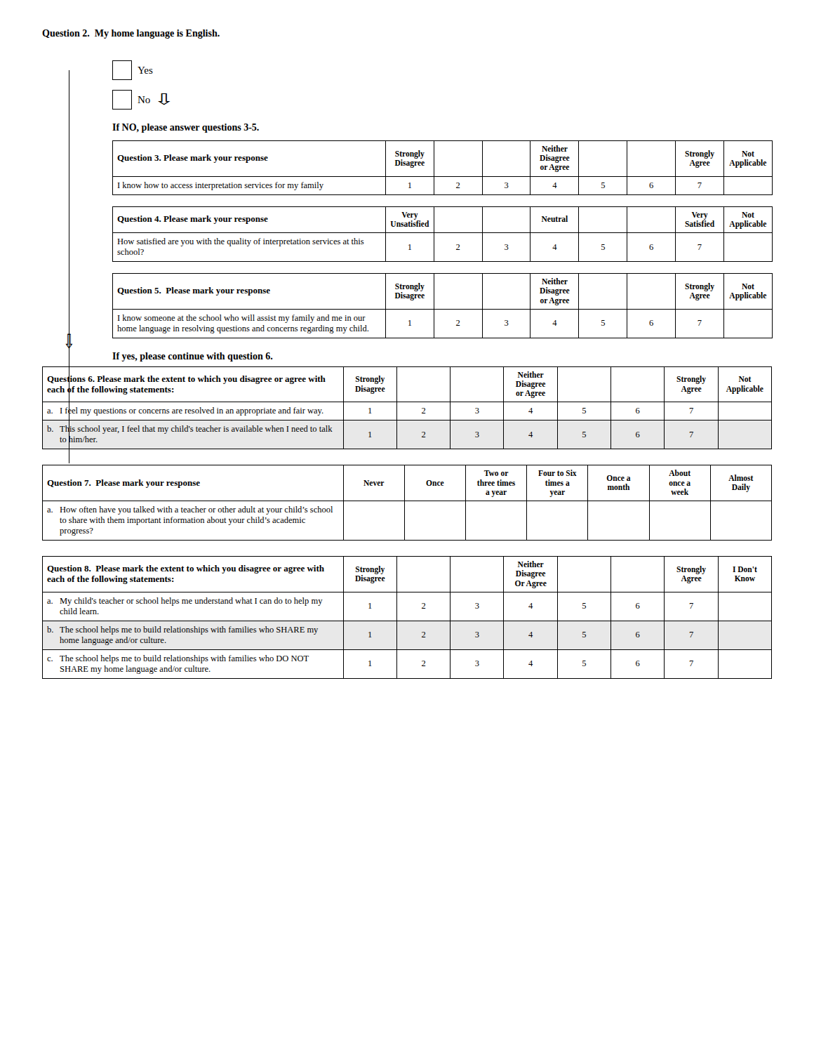Question 2. My home language is English.
Yes
No ⇩
If NO, please answer questions 3-5.
| Question 3. Please mark your response | Strongly Disagree | | | Neither Disagree or Agree | | | Strongly Agree | Not Applicable |
| --- | --- | --- | --- | --- | --- | --- | --- | --- |
| I know how to access interpretation services for my family | 1 | 2 | 3 | 4 | 5 | 6 | 7 | |
| Question 4. Please mark your response | Very Unsatisfied | | | Neutral | | | Very Satisfied | Not Applicable |
| --- | --- | --- | --- | --- | --- | --- | --- | --- |
| How satisfied are you with the quality of interpretation services at this school? | 1 | 2 | 3 | 4 | 5 | 6 | 7 | |
| Question 5. Please mark your response | Strongly Disagree | | | Neither Disagree or Agree | | | Strongly Agree | Not Applicable |
| --- | --- | --- | --- | --- | --- | --- | --- | --- |
| I know someone at the school who will assist my family and me in our home language in resolving questions and concerns regarding my child. | 1 | 2 | 3 | 4 | 5 | 6 | 7 | |
⇩
If yes, please continue with question 6.
| Questions 6. Please mark the extent to which you disagree or agree with each of the following statements: | Strongly Disagree | | | Neither Disagree or Agree | | | Strongly Agree | Not Applicable |
| --- | --- | --- | --- | --- | --- | --- | --- | --- |
| a. I feel my questions or concerns are resolved in an appropriate and fair way. | 1 | 2 | 3 | 4 | 5 | 6 | 7 | |
| b. This school year, I feel that my child's teacher is available when I need to talk to him/her. | 1 | 2 | 3 | 4 | 5 | 6 | 7 | |
| Question 7. Please mark your response | Never | Once | Two or three times a year | Four to Six times a year | Once a month | About once a week | Almost Daily |
| --- | --- | --- | --- | --- | --- | --- | --- |
| a. How often have you talked with a teacher or other adult at your child’s school to share with them important information about your child’s academic progress? | | | | | | | |
| Question 8. Please mark the extent to which you disagree or agree with each of the following statements: | Strongly Disagree | | | Neither Disagree Or Agree | | | Strongly Agree | I Don't Know |
| --- | --- | --- | --- | --- | --- | --- | --- | --- |
| a. My child's teacher or school helps me understand what I can do to help my child learn. | 1 | 2 | 3 | 4 | 5 | 6 | 7 | |
| b. The school helps me to build relationships with families who SHARE my home language and/or culture. | 1 | 2 | 3 | 4 | 5 | 6 | 7 | |
| c. The school helps me to build relationships with families who DO NOT SHARE my home language and/or culture. | 1 | 2 | 3 | 4 | 5 | 6 | 7 | |